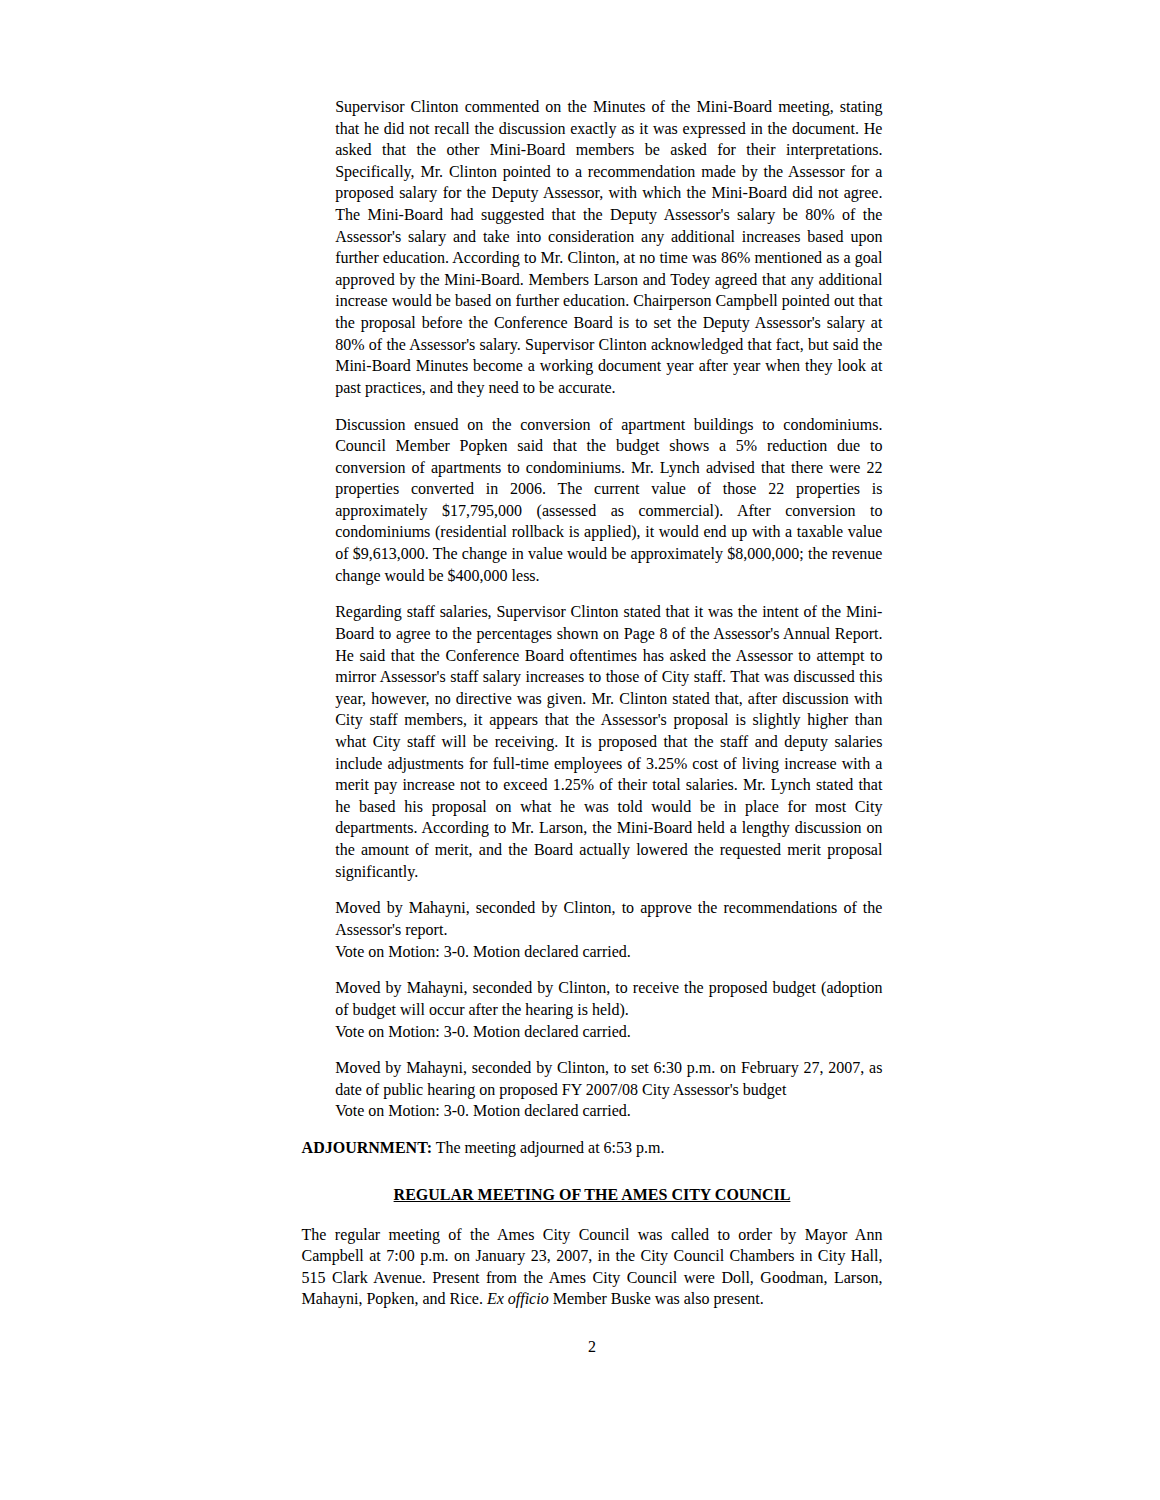Supervisor Clinton commented on the Minutes of the Mini-Board meeting, stating that he did not recall the discussion exactly as it was expressed in the document. He asked that the other Mini-Board members be asked for their interpretations. Specifically, Mr. Clinton pointed to a recommendation made by the Assessor for a proposed salary for the Deputy Assessor, with which the Mini-Board did not agree. The Mini-Board had suggested that the Deputy Assessor's salary be 80% of the Assessor's salary and take into consideration any additional increases based upon further education. According to Mr. Clinton, at no time was 86% mentioned as a goal approved by the Mini-Board. Members Larson and Todey agreed that any additional increase would be based on further education. Chairperson Campbell pointed out that the proposal before the Conference Board is to set the Deputy Assessor's salary at 80% of the Assessor's salary. Supervisor Clinton acknowledged that fact, but said the Mini-Board Minutes become a working document year after year when they look at past practices, and they need to be accurate.
Discussion ensued on the conversion of apartment buildings to condominiums. Council Member Popken said that the budget shows a 5% reduction due to conversion of apartments to condominiums. Mr. Lynch advised that there were 22 properties converted in 2006. The current value of those 22 properties is approximately $17,795,000 (assessed as commercial). After conversion to condominiums (residential rollback is applied), it would end up with a taxable value of $9,613,000. The change in value would be approximately $8,000,000; the revenue change would be $400,000 less.
Regarding staff salaries, Supervisor Clinton stated that it was the intent of the Mini-Board to agree to the percentages shown on Page 8 of the Assessor's Annual Report. He said that the Conference Board oftentimes has asked the Assessor to attempt to mirror Assessor's staff salary increases to those of City staff. That was discussed this year, however, no directive was given. Mr. Clinton stated that, after discussion with City staff members, it appears that the Assessor's proposal is slightly higher than what City staff will be receiving. It is proposed that the staff and deputy salaries include adjustments for full-time employees of 3.25% cost of living increase with a merit pay increase not to exceed 1.25% of their total salaries. Mr. Lynch stated that he based his proposal on what he was told would be in place for most City departments. According to Mr. Larson, the Mini-Board held a lengthy discussion on the amount of merit, and the Board actually lowered the requested merit proposal significantly.
Moved by Mahayni, seconded by Clinton, to approve the recommendations of the Assessor's report.
Vote on Motion: 3-0. Motion declared carried.
Moved by Mahayni, seconded by Clinton, to receive the proposed budget (adoption of budget will occur after the hearing is held).
Vote on Motion: 3-0. Motion declared carried.
Moved by Mahayni, seconded by Clinton, to set 6:30 p.m. on February 27, 2007, as date of public hearing on proposed FY 2007/08 City Assessor's budget
Vote on Motion: 3-0. Motion declared carried.
ADJOURNMENT: The meeting adjourned at 6:53 p.m.
REGULAR MEETING OF THE AMES CITY COUNCIL
The regular meeting of the Ames City Council was called to order by Mayor Ann Campbell at 7:00 p.m. on January 23, 2007, in the City Council Chambers in City Hall, 515 Clark Avenue. Present from the Ames City Council were Doll, Goodman, Larson, Mahayni, Popken, and Rice. Ex officio Member Buske was also present.
2